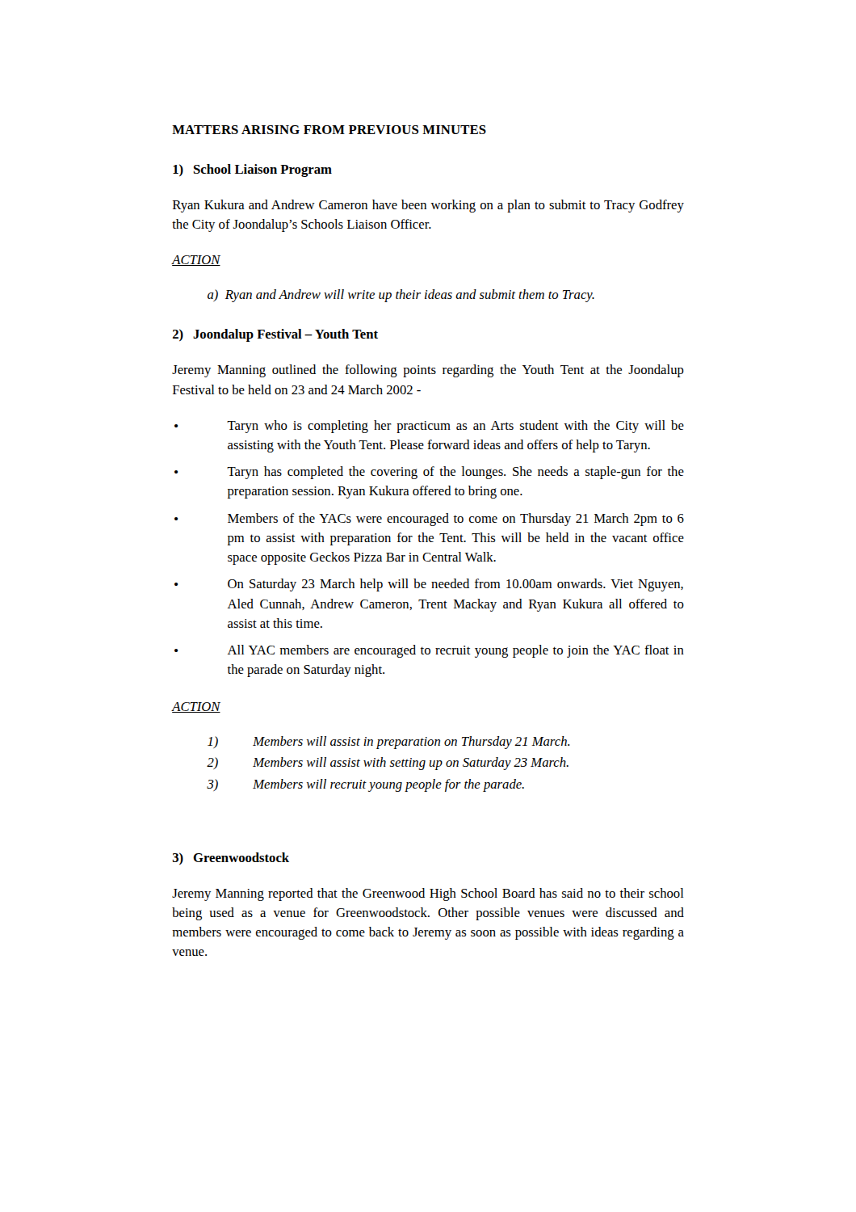MATTERS ARISING FROM PREVIOUS MINUTES
1) School Liaison Program
Ryan Kukura and Andrew Cameron have been working on a plan to submit to Tracy Godfrey the City of Joondalup’s Schools Liaison Officer.
ACTION
a) Ryan and Andrew will write up their ideas and submit them to Tracy.
2) Joondalup Festival – Youth Tent
Jeremy Manning outlined the following points regarding the Youth Tent at the Joondalup Festival to be held on 23 and 24 March 2002 -
Taryn who is completing her practicum as an Arts student with the City will be assisting with the Youth Tent. Please forward ideas and offers of help to Taryn.
Taryn has completed the covering of the lounges. She needs a staple-gun for the preparation session. Ryan Kukura offered to bring one.
Members of the YACs were encouraged to come on Thursday 21 March 2pm to 6 pm to assist with preparation for the Tent. This will be held in the vacant office space opposite Geckos Pizza Bar in Central Walk.
On Saturday 23 March help will be needed from 10.00am onwards. Viet Nguyen, Aled Cunnah, Andrew Cameron, Trent Mackay and Ryan Kukura all offered to assist at this time.
All YAC members are encouraged to recruit young people to join the YAC float in the parade on Saturday night.
ACTION
1) Members will assist in preparation on Thursday 21 March.
2) Members will assist with setting up on Saturday 23 March.
3) Members will recruit young people for the parade.
3) Greenwoodstock
Jeremy Manning reported that the Greenwood High School Board has said no to their school being used as a venue for Greenwoodstock. Other possible venues were discussed and members were encouraged to come back to Jeremy as soon as possible with ideas regarding a venue.